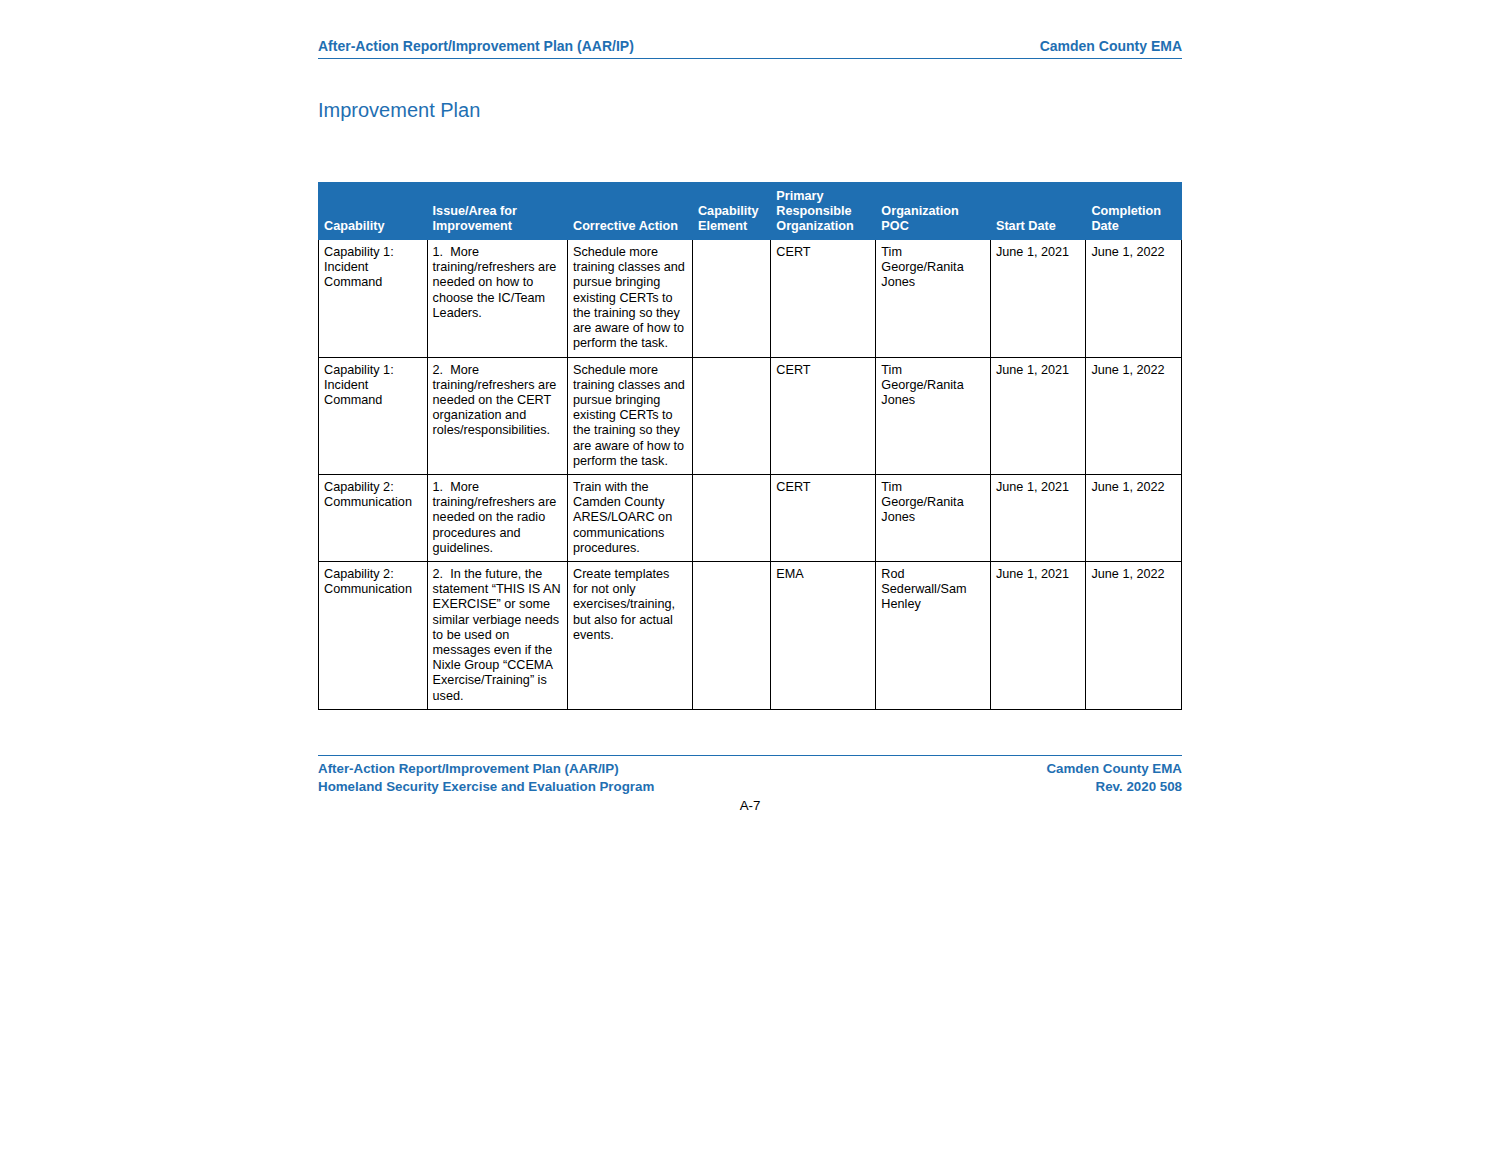After-Action Report/Improvement Plan (AAR/IP)
Camden County EMA
Improvement Plan
| Capability | Issue/Area for Improvement | Corrective Action | Capability Element | Primary Responsible Organization | Organization POC | Start Date | Completion Date |
| --- | --- | --- | --- | --- | --- | --- | --- |
| Capability 1: Incident Command | 1. More training/refreshers are needed on how to choose the IC/Team Leaders. | Schedule more training classes and pursue bringing existing CERTs to the training so they are aware of how to perform the task. | | CERT | Tim George/Ranita Jones | June 1, 2021 | June 1, 2022 |
| Capability 1: Incident Command | 2. More training/refreshers are needed on the CERT organization and roles/responsibilities. | Schedule more training classes and pursue bringing existing CERTs to the training so they are aware of how to perform the task. | | CERT | Tim George/Ranita Jones | June 1, 2021 | June 1, 2022 |
| Capability 2: Communication | 1. More training/refreshers are needed on the radio procedures and guidelines. | Train with the Camden County ARES/LOARC on communications procedures. | | CERT | Tim George/Ranita Jones | June 1, 2021 | June 1, 2022 |
| Capability 2: Communication | 2. In the future, the statement “THIS IS AN EXERCISE” or some similar verbiage needs to be used on messages even if the Nixle Group “CCEMA Exercise/Training” is used. | Create templates for not only exercises/training, but also for actual events. | | EMA | Rod Sederwall/Sam Henley | June 1, 2021 | June 1, 2022 |
After-Action Report/Improvement Plan (AAR/IP)
Homeland Security Exercise and Evaluation Program
Camden County EMA
Rev. 2020 508
A-7